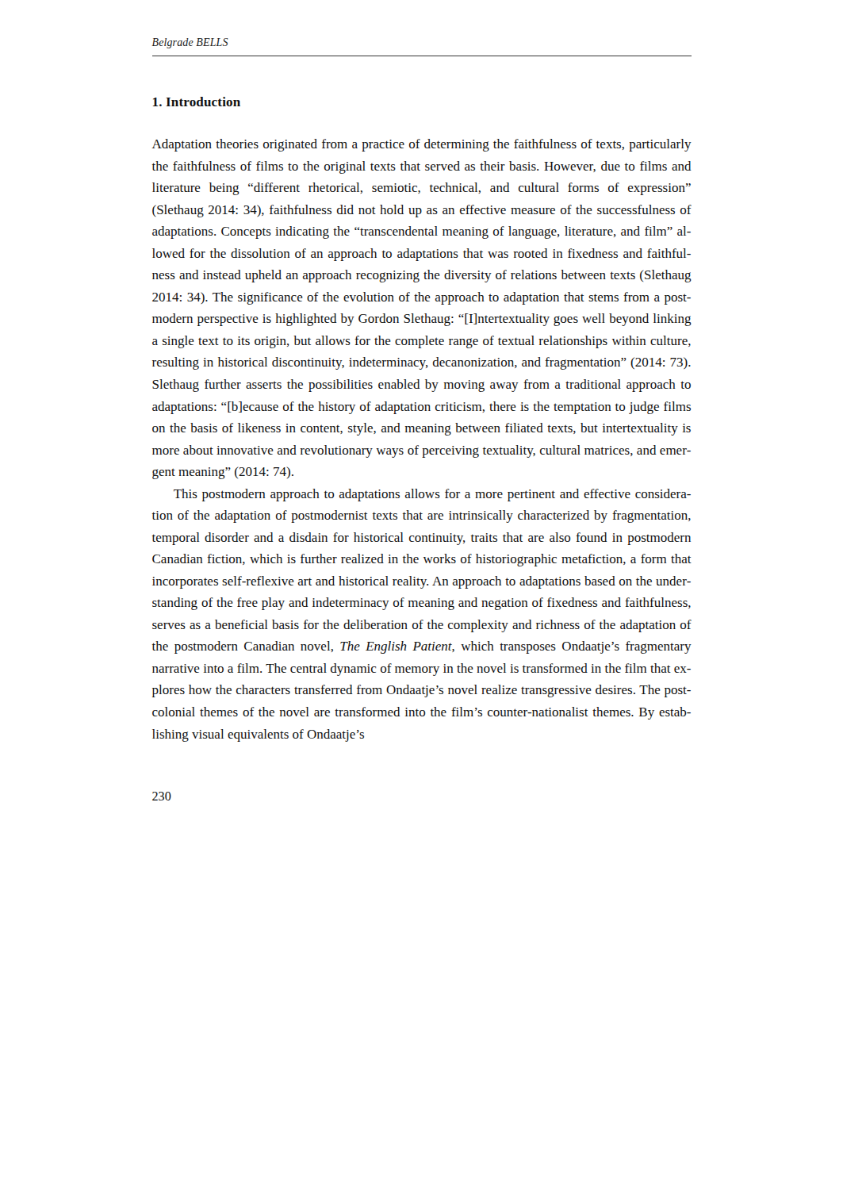Belgrade BELLS
1. Introduction
Adaptation theories originated from a practice of determining the faithfulness of texts, particularly the faithfulness of films to the original texts that served as their basis. However, due to films and literature being “different rhetorical, semiotic, technical, and cultural forms of expression” (Slethaug 2014: 34), faithfulness did not hold up as an effective measure of the successfulness of adaptations. Concepts indicating the “transcendental meaning of language, literature, and film” allowed for the dissolution of an approach to adaptations that was rooted in fixedness and faithfulness and instead upheld an approach recognizing the diversity of relations between texts (Slethaug 2014: 34). The significance of the evolution of the approach to adaptation that stems from a postmodern perspective is highlighted by Gordon Slethaug: “[I]ntertextuality goes well beyond linking a single text to its origin, but allows for the complete range of textual relationships within culture, resulting in historical discontinuity, indeterminacy, decanonization, and fragmentation” (2014: 73). Slethaug further asserts the possibilities enabled by moving away from a traditional approach to adaptations: “[b]ecause of the history of adaptation criticism, there is the temptation to judge films on the basis of likeness in content, style, and meaning between filiated texts, but intertextuality is more about innovative and revolutionary ways of perceiving textuality, cultural matrices, and emergent meaning” (2014: 74).
This postmodern approach to adaptations allows for a more pertinent and effective consideration of the adaptation of postmodernist texts that are intrinsically characterized by fragmentation, temporal disorder and a disdain for historical continuity, traits that are also found in postmodern Canadian fiction, which is further realized in the works of historiographic metafiction, a form that incorporates self-reflexive art and historical reality. An approach to adaptations based on the understanding of the free play and indeterminacy of meaning and negation of fixedness and faithfulness, serves as a beneficial basis for the deliberation of the complexity and richness of the adaptation of the postmodern Canadian novel, The English Patient, which transposes Ondaatje’s fragmentary narrative into a film. The central dynamic of memory in the novel is transformed in the film that explores how the characters transferred from Ondaatje’s novel realize transgressive desires. The postcolonial themes of the novel are transformed into the film’s counter-nationalist themes. By establishing visual equivalents of Ondaatje’s
230